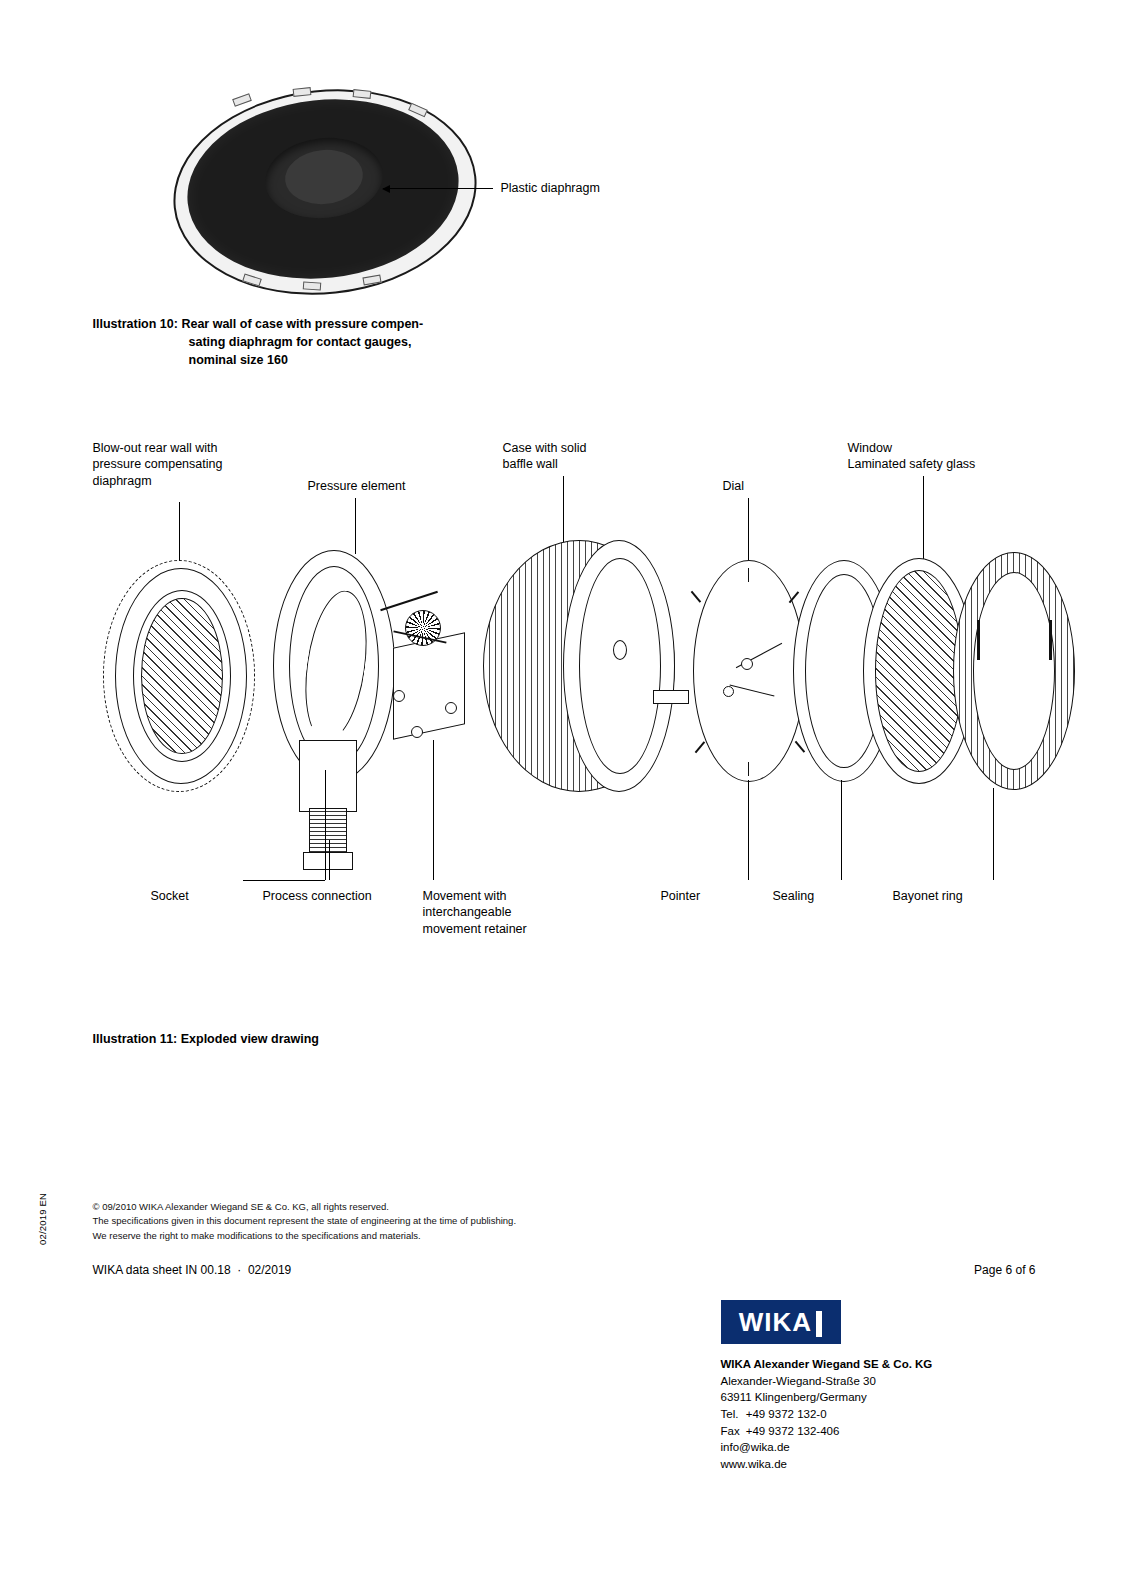02/2019 EN
Plastic diaphragm
Illustration 10: Rear wall of case with pressure compen-
sating diaphragm for contact gauges,
nominal size 160
Blow-out rear wall with
pressure compensating
diaphragm
Pressure element
Case with solid
baffle wall
Dial
Window
Laminated safety glass
Socket
Process connection
Movement with
interchangeable
movement retainer
Pointer
Sealing
Bayonet ring
Illustration 11: Exploded view drawing
© 09/2010 WIKA Alexander Wiegand SE & Co. KG, all rights reserved.
The specifications given in this document represent the state of engineering at the time of publishing.
We reserve the right to make modifications to the specifications and materials.
WIKA data sheet IN 00.18 · 02/2019 Page 6 of 6
WIKA
WIKA Alexander Wiegand SE & Co. KG
Alexander-Wiegand-Straße 30
63911 Klingenberg/Germany
| Tel. | +49 9372 132-0 |
| Fax | +49 9372 132-406 |
info@wika.de
www.wika.de